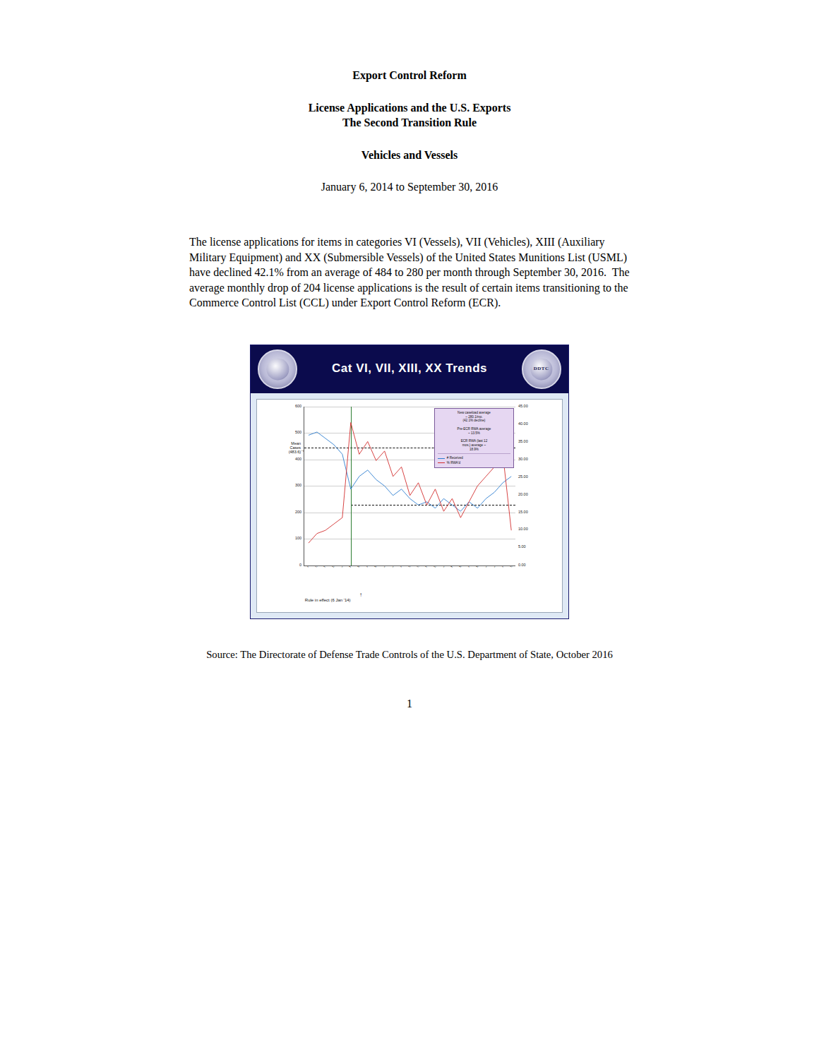Export Control Reform
License Applications and the U.S. Exports
The Second Transition Rule
Vehicles and Vessels
January 6, 2014 to September 30, 2016
The license applications for items in categories VI (Vessels), VII (Vehicles), XIII (Auxiliary Military Equipment) and XX (Submersible Vessels) of the United States Munitions List (USML) have declined 42.1% from an average of 484 to 280 per month through September 30, 2016. The average monthly drop of 204 license applications is the result of certain items transitioning to the Commerce Control List (CCL) under Export Control Reform (ECR).
Cat VI, VII, XIII, XX Trends
600
500
400
300
200
100
0
45.00
40.00
35.00
30.00
25.00
20.00
15.00
10.00
5.00
0.00
Mean
Cases
(483.6)
→
New caseload average
~ 280.1/mo.
(42.1% decline)
Pre-ECR RWA average
~ 13.5%
ECR RWA (last 12
mos.) average ~
18.9%
# Received
% RWA'd
Aug-13 Oct-13 Nov-13 Dec-13 Jan-14 Feb-14 Mar-14 Apr-14 May-14 Jun-14 Jul-14 Aug-14 Sep-14 Oct-14 Nov-14 Dec-14 Jan-15 Feb-15 Mar-15 Apr-15 May-15 Jun-15 Jul-15 Aug-15 Sep-15
↑ Rule in effect (6 Jan '14)
Source: The Directorate of Defense Trade Controls of the U.S. Department of State, October 2016
1